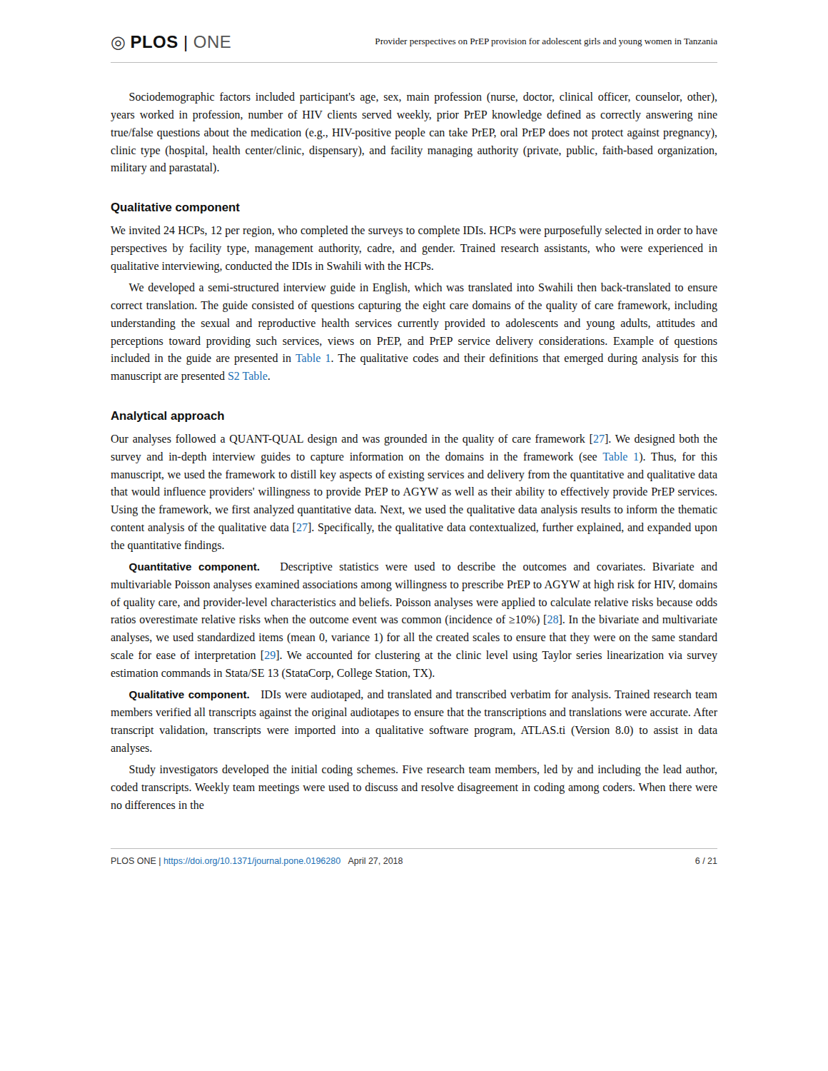◎PLOS | ONE
Provider perspectives on PrEP provision for adolescent girls and young women in Tanzania
Sociodemographic factors included participant's age, sex, main profession (nurse, doctor, clinical officer, counselor, other), years worked in profession, number of HIV clients served weekly, prior PrEP knowledge defined as correctly answering nine true/false questions about the medication (e.g., HIV-positive people can take PrEP, oral PrEP does not protect against pregnancy), clinic type (hospital, health center/clinic, dispensary), and facility managing authority (private, public, faith-based organization, military and parastatal).
Qualitative component
We invited 24 HCPs, 12 per region, who completed the surveys to complete IDIs. HCPs were purposefully selected in order to have perspectives by facility type, management authority, cadre, and gender. Trained research assistants, who were experienced in qualitative interviewing, conducted the IDIs in Swahili with the HCPs.
We developed a semi-structured interview guide in English, which was translated into Swahili then back-translated to ensure correct translation. The guide consisted of questions capturing the eight care domains of the quality of care framework, including understanding the sexual and reproductive health services currently provided to adolescents and young adults, attitudes and perceptions toward providing such services, views on PrEP, and PrEP service delivery considerations. Example of questions included in the guide are presented in Table 1. The qualitative codes and their definitions that emerged during analysis for this manuscript are presented S2 Table.
Analytical approach
Our analyses followed a QUANT-QUAL design and was grounded in the quality of care framework [27]. We designed both the survey and in-depth interview guides to capture information on the domains in the framework (see Table 1). Thus, for this manuscript, we used the framework to distill key aspects of existing services and delivery from the quantitative and qualitative data that would influence providers' willingness to provide PrEP to AGYW as well as their ability to effectively provide PrEP services. Using the framework, we first analyzed quantitative data. Next, we used the qualitative data analysis results to inform the thematic content analysis of the qualitative data [27]. Specifically, the qualitative data contextualized, further explained, and expanded upon the quantitative findings.
Quantitative component. Descriptive statistics were used to describe the outcomes and covariates. Bivariate and multivariable Poisson analyses examined associations among willingness to prescribe PrEP to AGYW at high risk for HIV, domains of quality care, and provider-level characteristics and beliefs. Poisson analyses were applied to calculate relative risks because odds ratios overestimate relative risks when the outcome event was common (incidence of ≥10%) [28]. In the bivariate and multivariate analyses, we used standardized items (mean 0, variance 1) for all the created scales to ensure that they were on the same standard scale for ease of interpretation [29]. We accounted for clustering at the clinic level using Taylor series linearization via survey estimation commands in Stata/SE 13 (StataCorp, College Station, TX).
Qualitative component. IDIs were audiotaped, and translated and transcribed verbatim for analysis. Trained research team members verified all transcripts against the original audiotapes to ensure that the transcriptions and translations were accurate. After transcript validation, transcripts were imported into a qualitative software program, ATLAS.ti (Version 8.0) to assist in data analyses.
Study investigators developed the initial coding schemes. Five research team members, led by and including the lead author, coded transcripts. Weekly team meetings were used to discuss and resolve disagreement in coding among coders. When there were no differences in the
PLOS ONE | https://doi.org/10.1371/journal.pone.0196280 April 27, 2018
6 / 21